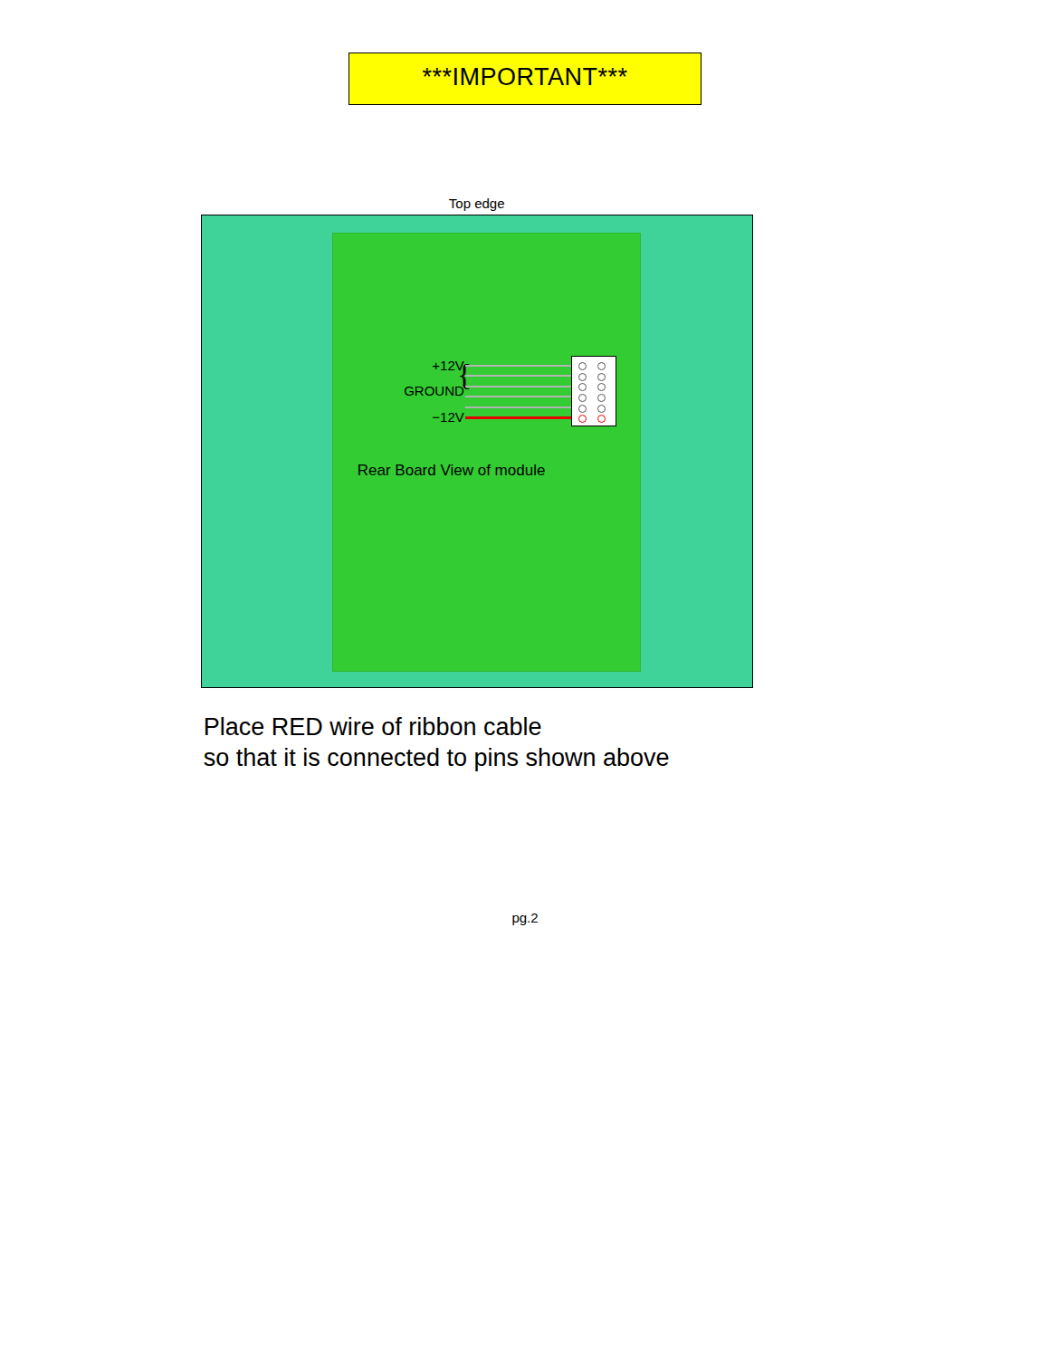***IMPORTANT***
Top edge
+12V GROUND −12V {
Rear Board View of module
Place RED wire of ribbon cable
so that it is connected to pins shown above
pg.2